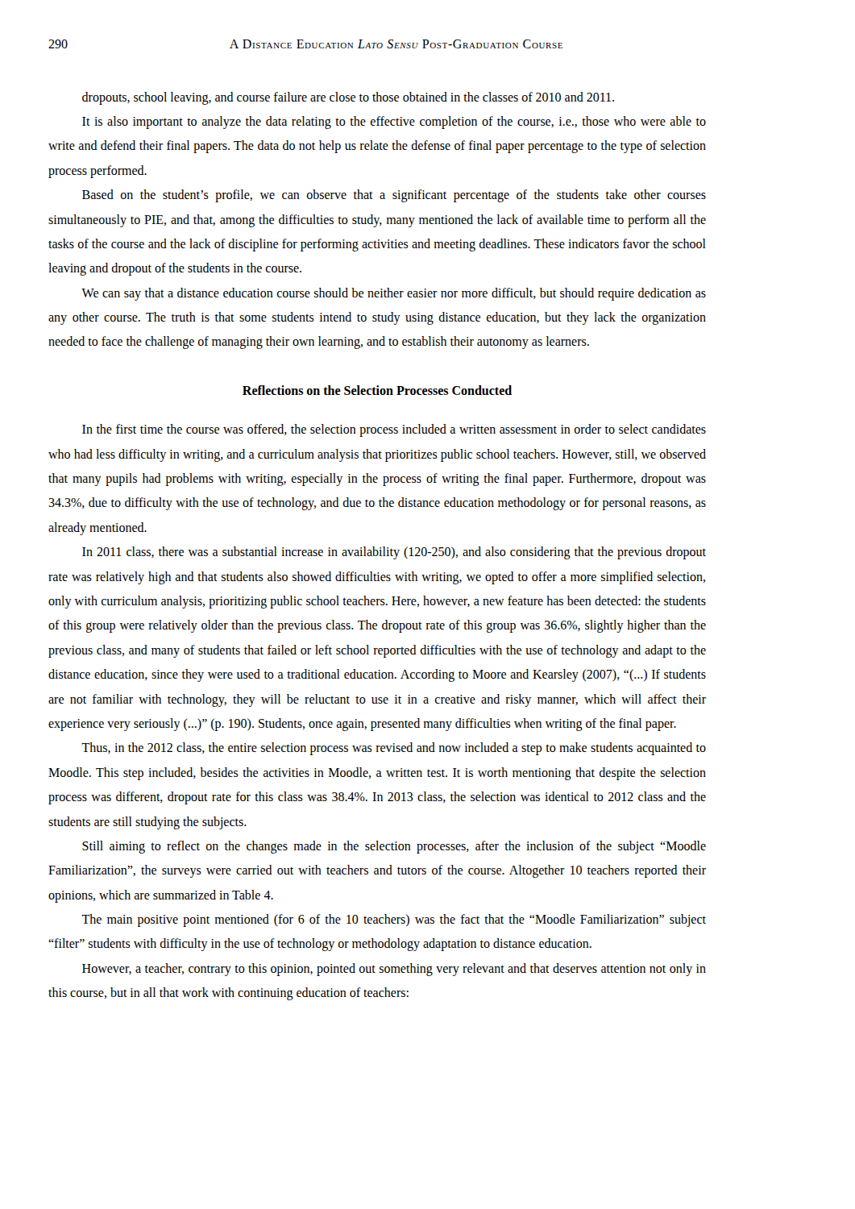290 A Distance Education Lato Sensu Post-Graduation Course
dropouts, school leaving, and course failure are close to those obtained in the classes of 2010 and 2011.
It is also important to analyze the data relating to the effective completion of the course, i.e., those who were able to write and defend their final papers. The data do not help us relate the defense of final paper percentage to the type of selection process performed.
Based on the student’s profile, we can observe that a significant percentage of the students take other courses simultaneously to PIE, and that, among the difficulties to study, many mentioned the lack of available time to perform all the tasks of the course and the lack of discipline for performing activities and meeting deadlines. These indicators favor the school leaving and dropout of the students in the course.
We can say that a distance education course should be neither easier nor more difficult, but should require dedication as any other course. The truth is that some students intend to study using distance education, but they lack the organization needed to face the challenge of managing their own learning, and to establish their autonomy as learners.
Reflections on the Selection Processes Conducted
In the first time the course was offered, the selection process included a written assessment in order to select candidates who had less difficulty in writing, and a curriculum analysis that prioritizes public school teachers. However, still, we observed that many pupils had problems with writing, especially in the process of writing the final paper. Furthermore, dropout was 34.3%, due to difficulty with the use of technology, and due to the distance education methodology or for personal reasons, as already mentioned.
In 2011 class, there was a substantial increase in availability (120-250), and also considering that the previous dropout rate was relatively high and that students also showed difficulties with writing, we opted to offer a more simplified selection, only with curriculum analysis, prioritizing public school teachers. Here, however, a new feature has been detected: the students of this group were relatively older than the previous class. The dropout rate of this group was 36.6%, slightly higher than the previous class, and many of students that failed or left school reported difficulties with the use of technology and adapt to the distance education, since they were used to a traditional education. According to Moore and Kearsley (2007), “(...) If students are not familiar with technology, they will be reluctant to use it in a creative and risky manner, which will affect their experience very seriously (...)” (p. 190). Students, once again, presented many difficulties when writing of the final paper.
Thus, in the 2012 class, the entire selection process was revised and now included a step to make students acquainted to Moodle. This step included, besides the activities in Moodle, a written test. It is worth mentioning that despite the selection process was different, dropout rate for this class was 38.4%. In 2013 class, the selection was identical to 2012 class and the students are still studying the subjects.
Still aiming to reflect on the changes made in the selection processes, after the inclusion of the subject “Moodle Familiarization”, the surveys were carried out with teachers and tutors of the course. Altogether 10 teachers reported their opinions, which are summarized in Table 4.
The main positive point mentioned (for 6 of the 10 teachers) was the fact that the “Moodle Familiarization” subject “filter” students with difficulty in the use of technology or methodology adaptation to distance education.
However, a teacher, contrary to this opinion, pointed out something very relevant and that deserves attention not only in this course, but in all that work with continuing education of teachers: